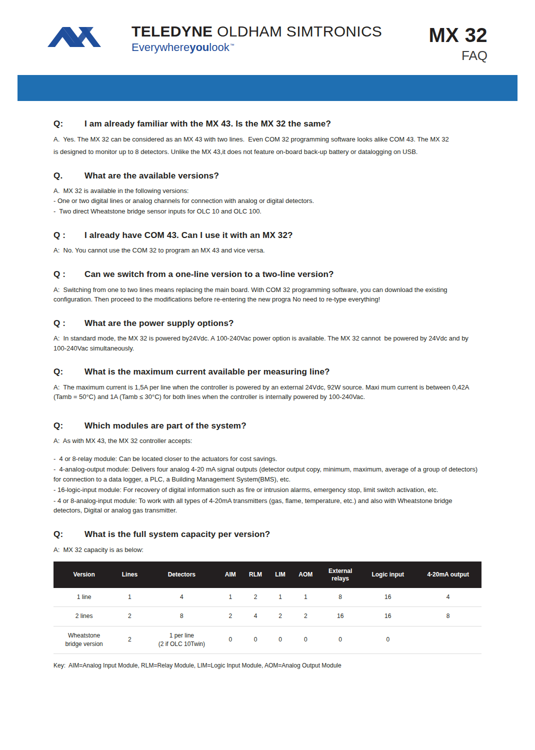TELEDYNE OLDHAM SIMTRONICS
Everywhereyoulook™
MX 32
FAQ
Q: I am already familiar with the MX 43. Is the MX 32 the same?
A. Yes. The MX 32 can be considered as an MX 43 with two lines. Even COM 32 programming software looks alike COM 43. The MX 32
is designed to monitor up to 8 detectors. Unlike the MX 43,it does not feature on-board back-up battery or datalogging on USB.
Q. What are the available versions?
A. MX 32 is available in the following versions:
- One or two digital lines or analog channels for connection with analog or digital detectors.
- Two direct Wheatstone bridge sensor inputs for OLC 10 and OLC 100.
Q : I already have COM 43. Can I use it with an MX 32?
A: No. You cannot use the COM 32 to program an MX 43 and vice versa.
Q : Can we switch from a one-line version to a two-line version?
A: Switching from one to two lines means replacing the main board. With COM 32 programming software, you can download the existing configuration. Then proceed to the modifications before re-entering the new progra No need to re-type everything!
Q : What are the power supply options?
A: In standard mode, the MX 32 is powered by24Vdc. A 100-240Vac power option is available. The MX 32 cannot be powered by 24Vdc and by 100-240Vac simultaneously.
Q: What is the maximum current available per measuring line?
A: The maximum current is 1,5A per line when the controller is powered by an external 24Vdc, 92W source. Maxi mum current is between 0,42A (Tamb = 50°C) and 1A (Tamb ≤ 30°C) for both lines when the controller is internally powered by 100-240Vac.
Q: Which modules are part of the system?
A: As with MX 43, the MX 32 controller accepts:
- 4 or 8-relay module: Can be located closer to the actuators for cost savings.
- 4-analog-output module: Delivers four analog 4-20 mA signal outputs (detector output copy, minimum, maximum, average of a group of detectors) for connection to a data logger, a PLC, a Building Management System(BMS), etc.
- 16-logic-input module: For recovery of digital information such as fire or intrusion alarms, emergency stop, limit switch activation, etc.
- 4 or 8-analog-input module: To work with all types of 4-20mA transmitters (gas, flame, temperature, etc.) and also with Wheatstone bridge detectors, Digital or analog gas transmitter.
Q: What is the full system capacity per version?
A: MX 32 capacity is as below:
| Version | Lines | Detectors | AIM | RLM | LIM | AOM | External relays | Logic input | 4-20mA output |
| --- | --- | --- | --- | --- | --- | --- | --- | --- | --- |
| 1 line | 1 | 4 | 1 | 2 | 1 | 1 | 8 | 16 | 4 |
| 2 lines | 2 | 8 | 2 | 4 | 2 | 2 | 16 | 16 | 8 |
| Wheatstone bridge version | 2 | 1 per line (2 if OLC 10Twin) | 0 | 0 | 0 | 0 | 0 | 0 | |
Key: AIM=Analog Input Module, RLM=Relay Module, LIM=Logic Input Module, AOM=Analog Output Module